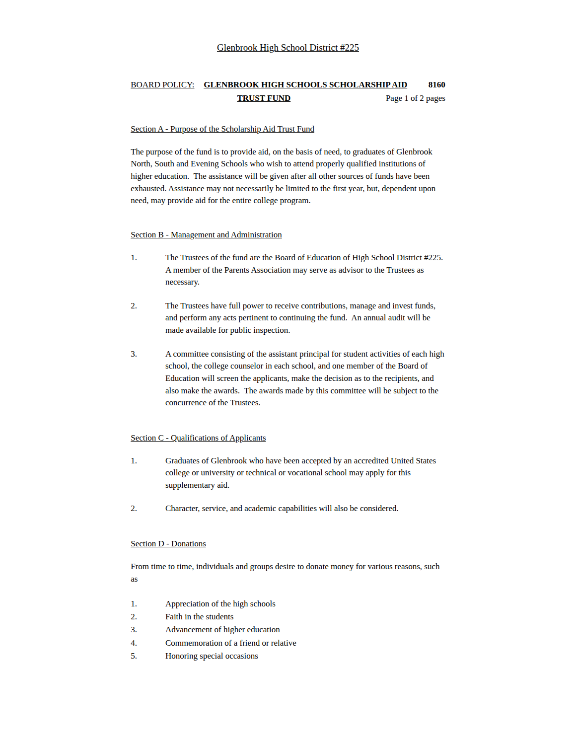Glenbrook High School District #225
BOARD POLICY: GLENBROOK HIGH SCHOOLS SCHOLARSHIP AID 8160
TRUST FUND Page 1 of 2 pages
Section A - Purpose of the Scholarship Aid Trust Fund
The purpose of the fund is to provide aid, on the basis of need, to graduates of Glenbrook North, South and Evening Schools who wish to attend properly qualified institutions of higher education. The assistance will be given after all other sources of funds have been exhausted. Assistance may not necessarily be limited to the first year, but, dependent upon need, may provide aid for the entire college program.
Section B - Management and Administration
1. The Trustees of the fund are the Board of Education of High School District #225. A member of the Parents Association may serve as advisor to the Trustees as necessary.
2. The Trustees have full power to receive contributions, manage and invest funds, and perform any acts pertinent to continuing the fund. An annual audit will be made available for public inspection.
3. A committee consisting of the assistant principal for student activities of each high school, the college counselor in each school, and one member of the Board of Education will screen the applicants, make the decision as to the recipients, and also make the awards. The awards made by this committee will be subject to the concurrence of the Trustees.
Section C - Qualifications of Applicants
1. Graduates of Glenbrook who have been accepted by an accredited United States college or university or technical or vocational school may apply for this supplementary aid.
2. Character, service, and academic capabilities will also be considered.
Section D - Donations
From time to time, individuals and groups desire to donate money for various reasons, such as
1. Appreciation of the high schools
2. Faith in the students
3. Advancement of higher education
4. Commemoration of a friend or relative
5. Honoring special occasions